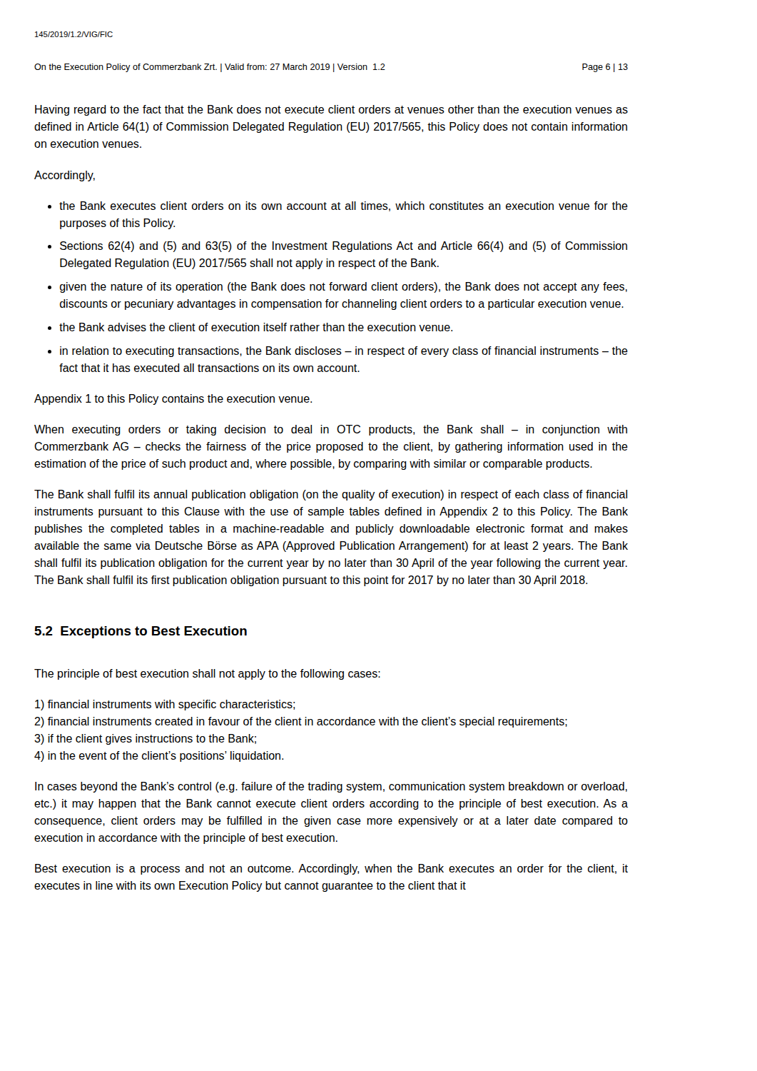145/2019/1.2/VIG/FIC
On the Execution Policy of Commerzbank Zrt. | Valid from: 27 March 2019 | Version 1.2 Page 6 | 13
Having regard to the fact that the Bank does not execute client orders at venues other than the execution venues as defined in Article 64(1) of Commission Delegated Regulation (EU) 2017/565, this Policy does not contain information on execution venues.
Accordingly,
the Bank executes client orders on its own account at all times, which constitutes an execution venue for the purposes of this Policy.
Sections 62(4) and (5) and 63(5) of the Investment Regulations Act and Article 66(4) and (5) of Commission Delegated Regulation (EU) 2017/565 shall not apply in respect of the Bank.
given the nature of its operation (the Bank does not forward client orders), the Bank does not accept any fees, discounts or pecuniary advantages in compensation for channeling client orders to a particular execution venue.
the Bank advises the client of execution itself rather than the execution venue.
in relation to executing transactions, the Bank discloses – in respect of every class of financial instruments – the fact that it has executed all transactions on its own account.
Appendix 1 to this Policy contains the execution venue.
When executing orders or taking decision to deal in OTC products, the Bank shall – in conjunction with Commerzbank AG – checks the fairness of the price proposed to the client, by gathering information used in the estimation of the price of such product and, where possible, by comparing with similar or comparable products.
The Bank shall fulfil its annual publication obligation (on the quality of execution) in respect of each class of financial instruments pursuant to this Clause with the use of sample tables defined in Appendix 2 to this Policy. The Bank publishes the completed tables in a machine-readable and publicly downloadable electronic format and makes available the same via Deutsche Börse as APA (Approved Publication Arrangement) for at least 2 years. The Bank shall fulfil its publication obligation for the current year by no later than 30 April of the year following the current year. The Bank shall fulfil its first publication obligation pursuant to this point for 2017 by no later than 30 April 2018.
5.2 Exceptions to Best Execution
The principle of best execution shall not apply to the following cases:
1) financial instruments with specific characteristics;
2) financial instruments created in favour of the client in accordance with the client’s special requirements;
3) if the client gives instructions to the Bank;
4) in the event of the client’s positions’ liquidation.
In cases beyond the Bank’s control (e.g. failure of the trading system, communication system breakdown or overload, etc.) it may happen that the Bank cannot execute client orders according to the principle of best execution. As a consequence, client orders may be fulfilled in the given case more expensively or at a later date compared to execution in accordance with the principle of best execution.
Best execution is a process and not an outcome. Accordingly, when the Bank executes an order for the client, it executes in line with its own Execution Policy but cannot guarantee to the client that it